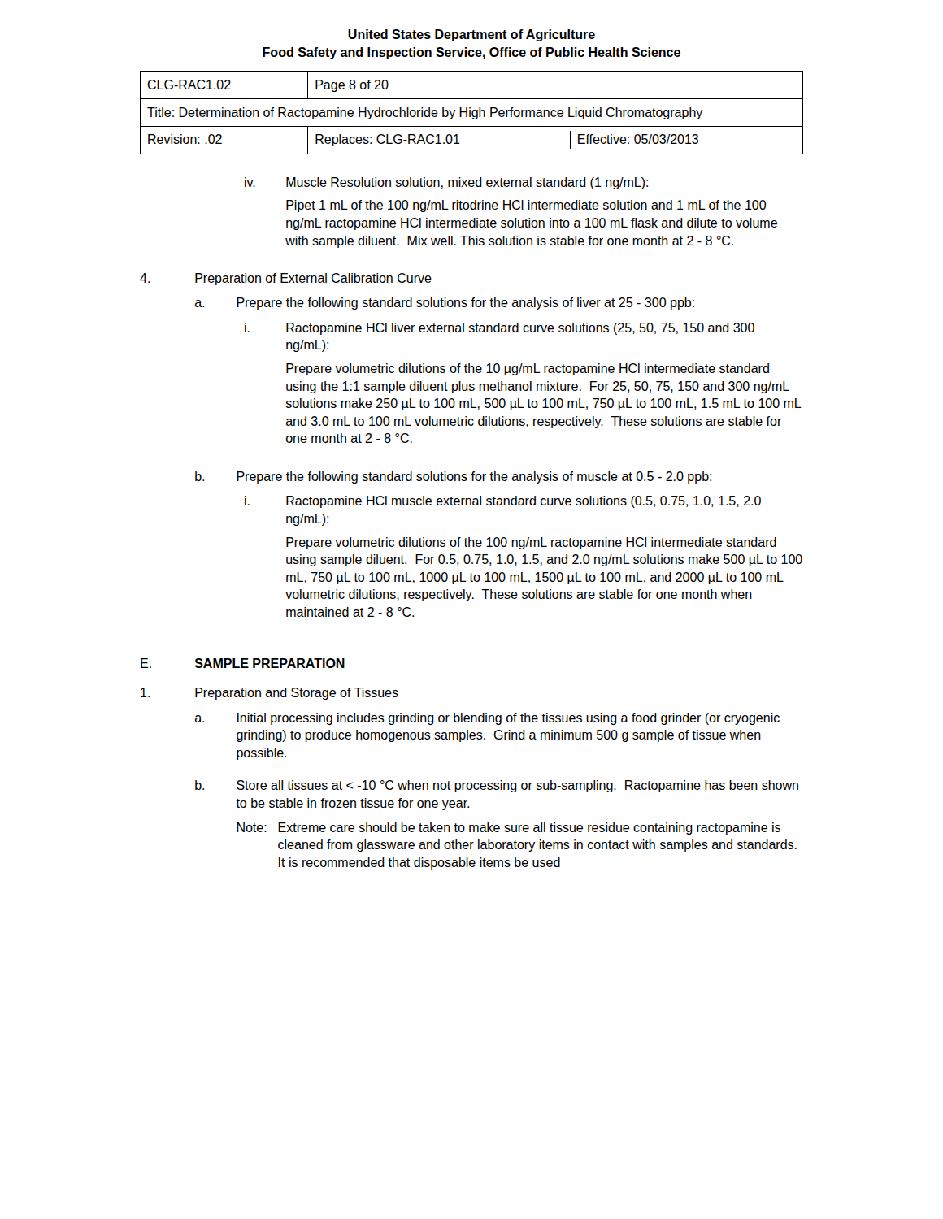United States Department of Agriculture
Food Safety and Inspection Service, Office of Public Health Science
| CLG-RAC1.02 | Page 8 of 20 |
| Title: Determination of Ractopamine Hydrochloride by High Performance Liquid Chromatography |
| Revision: .02 | / Replaces: CLG-RAC1.01 / Effective: 05/03/2013 / |
iv.
Muscle Resolution solution, mixed external standard (1 ng/mL):
Pipet 1 mL of the 100 ng/mL ritodrine HCl intermediate solution and 1 mL of the 100 ng/mL ractopamine HCl intermediate solution into a 100 mL flask and dilute to volume with sample diluent. Mix well. This solution is stable for one month at 2 - 8 °C.
4.
Preparation of External Calibration Curve
a.
Prepare the following standard solutions for the analysis of liver at 25 - 300 ppb:
i.
Ractopamine HCl liver external standard curve solutions (25, 50, 75, 150 and 300 ng/mL):
Prepare volumetric dilutions of the 10 µg/mL ractopamine HCl intermediate standard using the 1:1 sample diluent plus methanol mixture. For 25, 50, 75, 150 and 300 ng/mL solutions make 250 µL to 100 mL, 500 µL to 100 mL, 750 µL to 100 mL, 1.5 mL to 100 mL and 3.0 mL to 100 mL volumetric dilutions, respectively. These solutions are stable for one month at 2 - 8 °C.
b.
Prepare the following standard solutions for the analysis of muscle at 0.5 - 2.0 ppb:
i.
Ractopamine HCl muscle external standard curve solutions (0.5, 0.75, 1.0, 1.5, 2.0 ng/mL):
Prepare volumetric dilutions of the 100 ng/mL ractopamine HCl intermediate standard using sample diluent. For 0.5, 0.75, 1.0, 1.5, and 2.0 ng/mL solutions make 500 µL to 100 mL, 750 µL to 100 mL, 1000 µL to 100 mL, 1500 µL to 100 mL, and 2000 µL to 100 mL volumetric dilutions, respectively. These solutions are stable for one month when maintained at 2 - 8 °C.
E.
SAMPLE PREPARATION
1.
Preparation and Storage of Tissues
a.
Initial processing includes grinding or blending of the tissues using a food grinder (or cryogenic grinding) to produce homogenous samples. Grind a minimum 500 g sample of tissue when possible.
b.
Store all tissues at < -10 °C when not processing or sub-sampling. Ractopamine has been shown to be stable in frozen tissue for one year.
Note:
Extreme care should be taken to make sure all tissue residue containing ractopamine is cleaned from glassware and other laboratory items in contact with samples and standards. It is recommended that disposable items be used